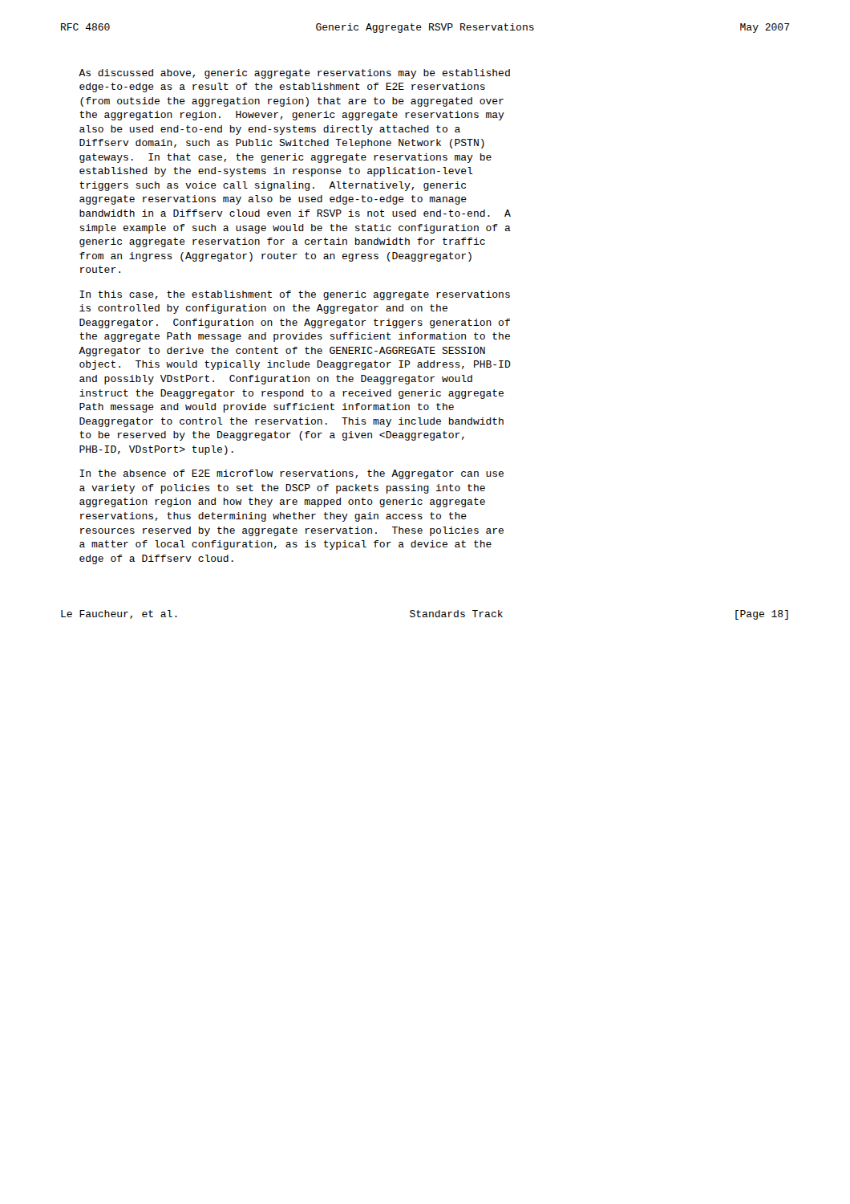RFC 4860 Generic Aggregate RSVP Reservations May 2007
As discussed above, generic aggregate reservations may be established edge-to-edge as a result of the establishment of E2E reservations (from outside the aggregation region) that are to be aggregated over the aggregation region. However, generic aggregate reservations may also be used end-to-end by end-systems directly attached to a Diffserv domain, such as Public Switched Telephone Network (PSTN) gateways. In that case, the generic aggregate reservations may be established by the end-systems in response to application-level triggers such as voice call signaling. Alternatively, generic aggregate reservations may also be used edge-to-edge to manage bandwidth in a Diffserv cloud even if RSVP is not used end-to-end. A simple example of such a usage would be the static configuration of a generic aggregate reservation for a certain bandwidth for traffic from an ingress (Aggregator) router to an egress (Deaggregator) router.
In this case, the establishment of the generic aggregate reservations is controlled by configuration on the Aggregator and on the Deaggregator. Configuration on the Aggregator triggers generation of the aggregate Path message and provides sufficient information to the Aggregator to derive the content of the GENERIC-AGGREGATE SESSION object. This would typically include Deaggregator IP address, PHB-ID and possibly VDstPort. Configuration on the Deaggregator would instruct the Deaggregator to respond to a received generic aggregate Path message and would provide sufficient information to the Deaggregator to control the reservation. This may include bandwidth to be reserved by the Deaggregator (for a given <Deaggregator, PHB-ID, VDstPort> tuple).
In the absence of E2E microflow reservations, the Aggregator can use a variety of policies to set the DSCP of packets passing into the aggregation region and how they are mapped onto generic aggregate reservations, thus determining whether they gain access to the resources reserved by the aggregate reservation. These policies are a matter of local configuration, as is typical for a device at the edge of a Diffserv cloud.
Le Faucheur, et al. Standards Track [Page 18]